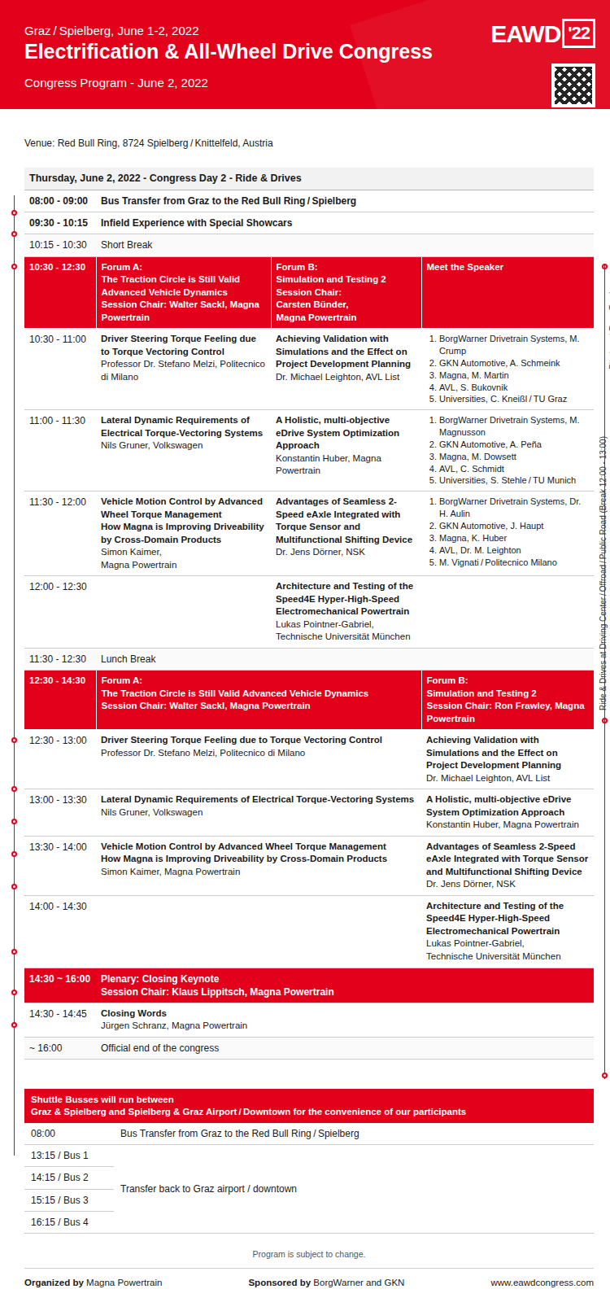EAWD'22
Graz / Spielberg, June 1-2, 2022
Electrification & All-Wheel Drive Congress
Congress Program - June 2, 2022
Venue: Red Bull Ring, 8724 Spielberg / Knittelfeld, Austria
Pit stop at Race Track
Ride & Drives at Driving Center / Offroad / Public Road (Break 12:00 - 13:00)
| Thursday, June 2, 2022 - Congress Day 2 - Ride & Drives |
| 08:00 - 09:00 | Bus Transfer from Graz to the Red Bull Ring / Spielberg |
| 09:30 - 10:15 | Infield Experience with Special Showcars |
| 10:15 - 10:30 | Short Break |
| 10:30 - 12:30 | Forum A: The Traction Circle is Still Valid Advanced Vehicle Dynamics Session Chair: Walter Sackl, Magna Powertrain | Forum B: Simulation and Testing 2 Session Chair: Carsten Bünder, Magna Powertrain | Meet the Speaker |
| 10:30 - 11:00 | Driver Steering Torque Feeling due to Torque Vectoring Control Professor Dr. Stefano Melzi, Politecnico di Milano | Achieving Validation with Simulations and the Effect on Project Development Planning Dr. Michael Leighton, AVL List | BorgWarner Drivetrain Systems, M. Crump GKN Automotive, A. Schmeink Magna, M. Martin AVL, S. Bukovnik Universities, C. Kneißl / TU Graz |
| 11:00 - 11:30 | Lateral Dynamic Requirements of Electrical Torque-Vectoring Systems Nils Gruner, Volkswagen | A Holistic, multi-objective eDrive System Optimization Approach Konstantin Huber, Magna Powertrain | BorgWarner Drivetrain Systems, M. Magnusson GKN Automotive, A. Peña Magna, M. Dowsett AVL, C. Schmidt Universities, S. Stehle / TU Munich |
| 11:30 - 12:00 | Vehicle Motion Control by Advanced Wheel Torque Management How Magna is Improving Driveability by Cross-Domain Products Simon Kaimer, Magna Powertrain | Advantages of Seamless 2-Speed eAxle Integrated with Torque Sensor and Multifunctional Shifting Device Dr. Jens Dörner, NSK | BorgWarner Drivetrain Systems, Dr. H. Aulin GKN Automotive, J. Haupt Magna, K. Huber AVL, Dr. M. Leighton M. Vignati / Politecnico Milano |
| 12:00 - 12:30 | | Architecture and Testing of the Speed4E Hyper-High-Speed Electromechanical Powertrain Lukas Pointner-Gabriel, Technische Universität München | |
| 11:30 - 12:30 | Lunch Break |
| 12:30 - 14:30 | Forum A: The Traction Circle is Still Valid Advanced Vehicle Dynamics Session Chair: Walter Sackl, Magna Powertrain | Forum B: Simulation and Testing 2 Session Chair: Ron Frawley, Magna Powertrain |
| 12:30 - 13:00 | Driver Steering Torque Feeling due to Torque Vectoring Control Professor Dr. Stefano Melzi, Politecnico di Milano | Achieving Validation with Simulations and the Effect on Project Development Planning Dr. Michael Leighton, AVL List |
| 13:00 - 13:30 | Lateral Dynamic Requirements of Electrical Torque-Vectoring Systems Nils Gruner, Volkswagen | A Holistic, multi-objective eDrive System Optimization Approach Konstantin Huber, Magna Powertrain |
| 13:30 - 14:00 | Vehicle Motion Control by Advanced Wheel Torque Management How Magna is Improving Driveability by Cross-Domain Products Simon Kaimer, Magna Powertrain | Advantages of Seamless 2-Speed eAxle Integrated with Torque Sensor and Multifunctional Shifting Device Dr. Jens Dörner, NSK |
| 14:00 - 14:30 | | Architecture and Testing of the Speed4E Hyper-High-Speed Electromechanical Powertrain Lukas Pointner-Gabriel, Technische Universität München |
| 14:30 ~ 16:00 | Plenary: Closing Keynote Session Chair: Klaus Lippitsch, Magna Powertrain |
| 14:30 - 14:45 | Closing Words Jürgen Schranz, Magna Powertrain |
| ~ 16:00 | Official end of the congress |
Shuttle Busses will run between
Graz & Spielberg and Spielberg & Graz Airport / Downtown for the convenience of our participants
| 08:00 | Bus Transfer from Graz to the Red Bull Ring / Spielberg |
| 13:15 / Bus 1 | Transfer back to Graz airport / downtown |
| 14:15 / Bus 2 |
| 15:15 / Bus 3 |
| 16:15 / Bus 4 |
Program is subject to change.
Organized by Magna Powertrain
Sponsored by BorgWarner and GKN
www.eawdcongress.com